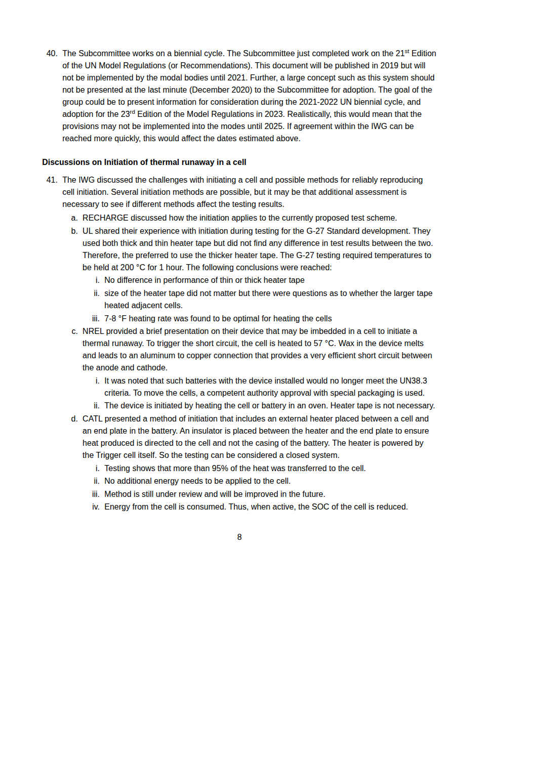The Subcommittee works on a biennial cycle. The Subcommittee just completed work on the 21st Edition of the UN Model Regulations (or Recommendations). This document will be published in 2019 but will not be implemented by the modal bodies until 2021. Further, a large concept such as this system should not be presented at the last minute (December 2020) to the Subcommittee for adoption. The goal of the group could be to present information for consideration during the 2021-2022 UN biennial cycle, and adoption for the 23rd Edition of the Model Regulations in 2023. Realistically, this would mean that the provisions may not be implemented into the modes until 2025. If agreement within the IWG can be reached more quickly, this would affect the dates estimated above.
Discussions on Initiation of thermal runaway in a cell
The IWG discussed the challenges with initiating a cell and possible methods for reliably reproducing cell initiation. Several initiation methods are possible, but it may be that additional assessment is necessary to see if different methods affect the testing results.
RECHARGE discussed how the initiation applies to the currently proposed test scheme.
UL shared their experience with initiation during testing for the G-27 Standard development. They used both thick and thin heater tape but did not find any difference in test results between the two. Therefore, the preferred to use the thicker heater tape. The G-27 testing required temperatures to be held at 200 °C for 1 hour. The following conclusions were reached:
No difference in performance of thin or thick heater tape
size of the heater tape did not matter but there were questions as to whether the larger tape heated adjacent cells.
7-8 °F heating rate was found to be optimal for heating the cells
NREL provided a brief presentation on their device that may be imbedded in a cell to initiate a thermal runaway. To trigger the short circuit, the cell is heated to 57 °C. Wax in the device melts and leads to an aluminum to copper connection that provides a very efficient short circuit between the anode and cathode.
It was noted that such batteries with the device installed would no longer meet the UN38.3 criteria. To move the cells, a competent authority approval with special packaging is used.
The device is initiated by heating the cell or battery in an oven. Heater tape is not necessary.
CATL presented a method of initiation that includes an external heater placed between a cell and an end plate in the battery. An insulator is placed between the heater and the end plate to ensure heat produced is directed to the cell and not the casing of the battery. The heater is powered by the Trigger cell itself. So the testing can be considered a closed system.
Testing shows that more than 95% of the heat was transferred to the cell.
No additional energy needs to be applied to the cell.
Method is still under review and will be improved in the future.
Energy from the cell is consumed. Thus, when active, the SOC of the cell is reduced.
8